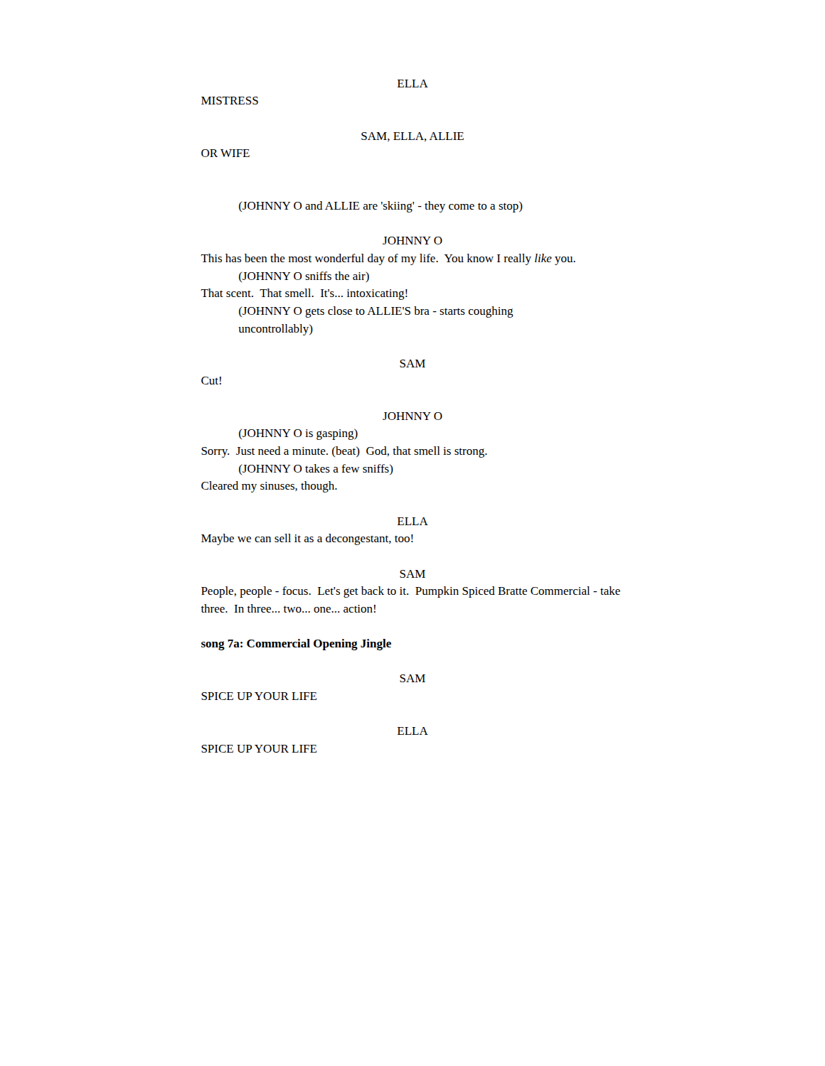ELLA
MISTRESS
SAM, ELLA, ALLIE
OR WIFE
(JOHNNY O and ALLIE are 'skiing' - they come to a stop)
JOHNNY O
This has been the most wonderful day of my life. You know I really like you.
(JOHNNY O sniffs the air)
That scent. That smell. It's... intoxicating!
(JOHNNY O gets close to ALLIE'S bra - starts coughing
uncontrollably)
SAM
Cut!
JOHNNY O
(JOHNNY O is gasping)
Sorry. Just need a minute. (beat) God, that smell is strong.
(JOHNNY O takes a few sniffs)
Cleared my sinuses, though.
ELLA
Maybe we can sell it as a decongestant, too!
SAM
People, people - focus. Let's get back to it. Pumpkin Spiced Bratte Commercial - take three. In three... two... one... action!
song 7a: Commercial Opening Jingle
SAM
SPICE UP YOUR LIFE
ELLA
SPICE UP YOUR LIFE